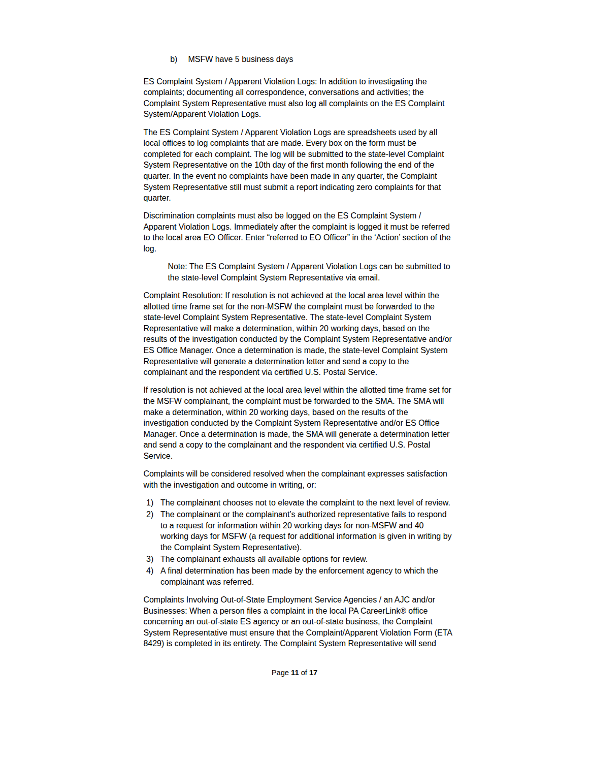b) MSFW have 5 business days
ES Complaint System / Apparent Violation Logs: In addition to investigating the complaints; documenting all correspondence, conversations and activities; the Complaint System Representative must also log all complaints on the ES Complaint System/Apparent Violation Logs.
The ES Complaint System / Apparent Violation Logs are spreadsheets used by all local offices to log complaints that are made. Every box on the form must be completed for each complaint. The log will be submitted to the state-level Complaint System Representative on the 10th day of the first month following the end of the quarter. In the event no complaints have been made in any quarter, the Complaint System Representative still must submit a report indicating zero complaints for that quarter.
Discrimination complaints must also be logged on the ES Complaint System / Apparent Violation Logs. Immediately after the complaint is logged it must be referred to the local area EO Officer. Enter “referred to EO Officer” in the ‘Action’ section of the log.
Note: The ES Complaint System / Apparent Violation Logs can be submitted to the state-level Complaint System Representative via email.
Complaint Resolution: If resolution is not achieved at the local area level within the allotted time frame set for the non-MSFW the complaint must be forwarded to the state-level Complaint System Representative. The state-level Complaint System Representative will make a determination, within 20 working days, based on the results of the investigation conducted by the Complaint System Representative and/or ES Office Manager. Once a determination is made, the state-level Complaint System Representative will generate a determination letter and send a copy to the complainant and the respondent via certified U.S. Postal Service.
If resolution is not achieved at the local area level within the allotted time frame set for the MSFW complainant, the complaint must be forwarded to the SMA. The SMA will make a determination, within 20 working days, based on the results of the investigation conducted by the Complaint System Representative and/or ES Office Manager. Once a determination is made, the SMA will generate a determination letter and send a copy to the complainant and the respondent via certified U.S. Postal Service.
Complaints will be considered resolved when the complainant expresses satisfaction with the investigation and outcome in writing, or:
The complainant chooses not to elevate the complaint to the next level of review.
The complainant or the complainant’s authorized representative fails to respond to a request for information within 20 working days for non-MSFW and 40 working days for MSFW (a request for additional information is given in writing by the Complaint System Representative).
The complainant exhausts all available options for review.
A final determination has been made by the enforcement agency to which the complainant was referred.
Complaints Involving Out-of-State Employment Service Agencies / an AJC and/or Businesses: When a person files a complaint in the local PA CareerLink® office concerning an out-of-state ES agency or an out-of-state business, the Complaint System Representative must ensure that the Complaint/Apparent Violation Form (ETA 8429) is completed in its entirety. The Complaint System Representative will send
Page 11 of 17